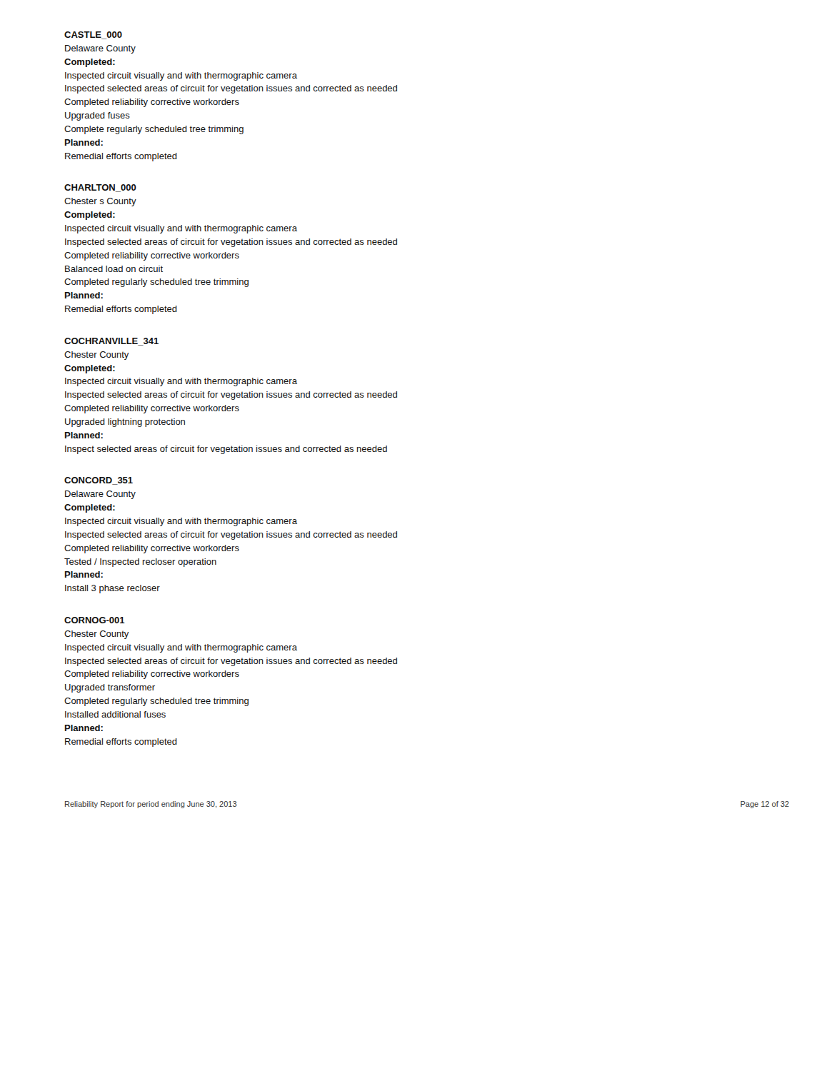CASTLE_000
Delaware County
Completed:
Inspected circuit visually and with thermographic camera
Inspected selected areas of circuit for vegetation issues and corrected as needed
Completed reliability corrective workorders
Upgraded fuses
Complete regularly scheduled tree trimming
Planned:
Remedial efforts completed
CHARLTON_000
Chester s County
Completed:
Inspected circuit visually and with thermographic camera
Inspected selected areas of circuit for vegetation issues and corrected as needed
Completed reliability corrective workorders
Balanced load on circuit
Completed regularly scheduled tree trimming
Planned:
Remedial efforts completed
COCHRANVILLE_341
Chester County
Completed:
Inspected circuit visually and with thermographic camera
Inspected selected areas of circuit for vegetation issues and corrected as needed
Completed reliability corrective workorders
Upgraded lightning protection
Planned:
Inspect selected areas of circuit for vegetation issues and corrected as needed
CONCORD_351
Delaware County
Completed:
Inspected circuit visually and with thermographic camera
Inspected selected areas of circuit for vegetation issues and corrected as needed
Completed reliability corrective workorders
Tested / Inspected recloser operation
Planned:
Install 3 phase recloser
CORNOG-001
Chester County
Inspected circuit visually and with thermographic camera
Inspected selected areas of circuit for vegetation issues and corrected as needed
Completed reliability corrective workorders
Upgraded transformer
Completed regularly scheduled tree trimming
Installed additional fuses
Planned:
Remedial efforts completed
Reliability Report for period ending June 30, 2013 Page 12 of 32